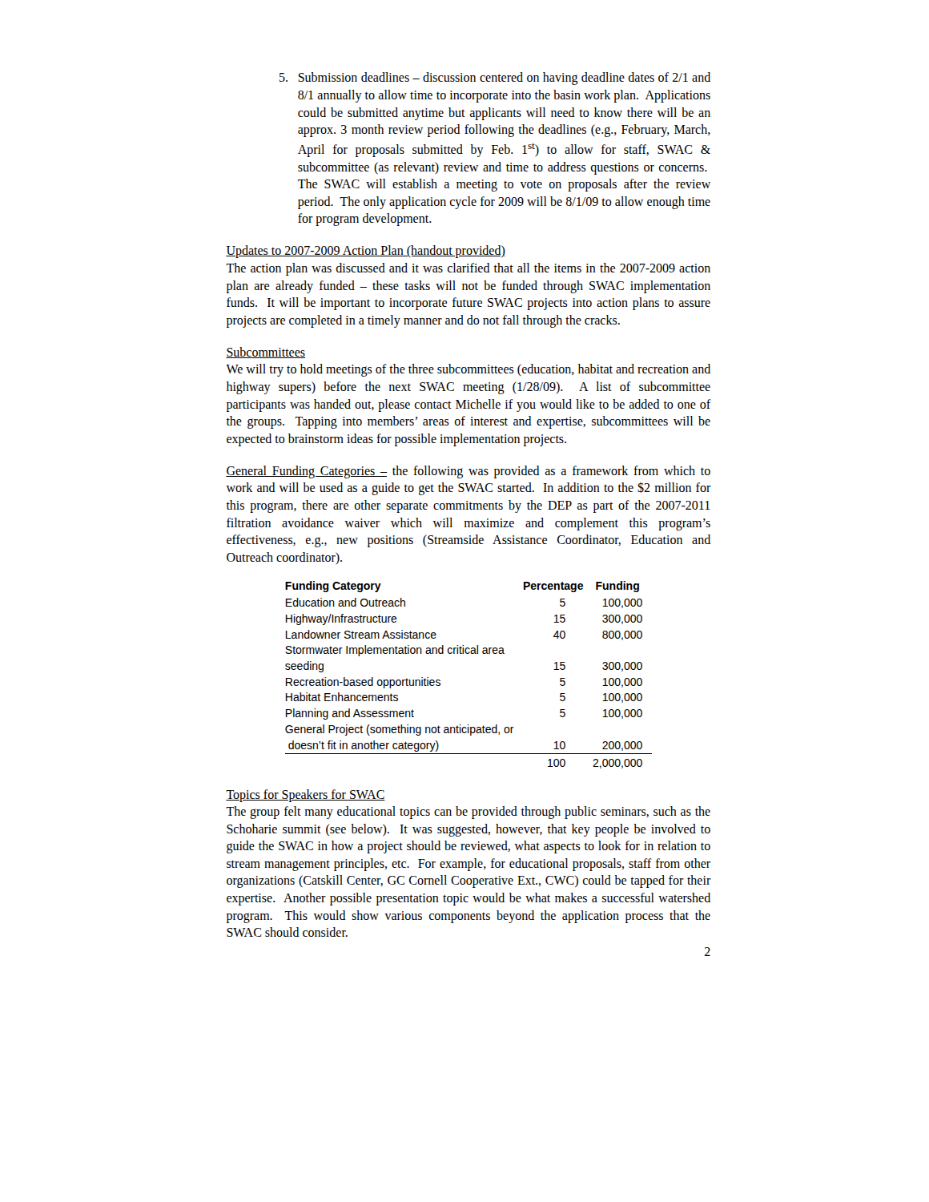Submission deadlines – discussion centered on having deadline dates of 2/1 and 8/1 annually to allow time to incorporate into the basin work plan. Applications could be submitted anytime but applicants will need to know there will be an approx. 3 month review period following the deadlines (e.g., February, March, April for proposals submitted by Feb. 1st) to allow for staff, SWAC & subcommittee (as relevant) review and time to address questions or concerns. The SWAC will establish a meeting to vote on proposals after the review period. The only application cycle for 2009 will be 8/1/09 to allow enough time for program development.
Updates to 2007-2009 Action Plan (handout provided)
The action plan was discussed and it was clarified that all the items in the 2007-2009 action plan are already funded – these tasks will not be funded through SWAC implementation funds. It will be important to incorporate future SWAC projects into action plans to assure projects are completed in a timely manner and do not fall through the cracks.
Subcommittees
We will try to hold meetings of the three subcommittees (education, habitat and recreation and highway supers) before the next SWAC meeting (1/28/09). A list of subcommittee participants was handed out, please contact Michelle if you would like to be added to one of the groups. Tapping into members’ areas of interest and expertise, subcommittees will be expected to brainstorm ideas for possible implementation projects.
General Funding Categories – the following was provided as a framework from which to work and will be used as a guide to get the SWAC started. In addition to the $2 million for this program, there are other separate commitments by the DEP as part of the 2007-2011 filtration avoidance waiver which will maximize and complement this program’s effectiveness, e.g., new positions (Streamside Assistance Coordinator, Education and Outreach coordinator).
| Funding Category | Percentage | Funding |
| --- | --- | --- |
| Education and Outreach | 5 | 100,000 |
| Highway/Infrastructure | 15 | 300,000 |
| Landowner Stream Assistance | 40 | 800,000 |
| Stormwater Implementation and critical area | | |
| seeding | 15 | 300,000 |
| Recreation-based opportunities | 5 | 100,000 |
| Habitat Enhancements | 5 | 100,000 |
| Planning and Assessment | 5 | 100,000 |
| General Project (something not anticipated, or | | |
| doesn’t fit in another category) | 10 | 200,000 |
| | 100 | 2,000,000 |
Topics for Speakers for SWAC
The group felt many educational topics can be provided through public seminars, such as the Schoharie summit (see below). It was suggested, however, that key people be involved to guide the SWAC in how a project should be reviewed, what aspects to look for in relation to stream management principles, etc. For example, for educational proposals, staff from other organizations (Catskill Center, GC Cornell Cooperative Ext., CWC) could be tapped for their expertise. Another possible presentation topic would be what makes a successful watershed program. This would show various components beyond the application process that the SWAC should consider.
2